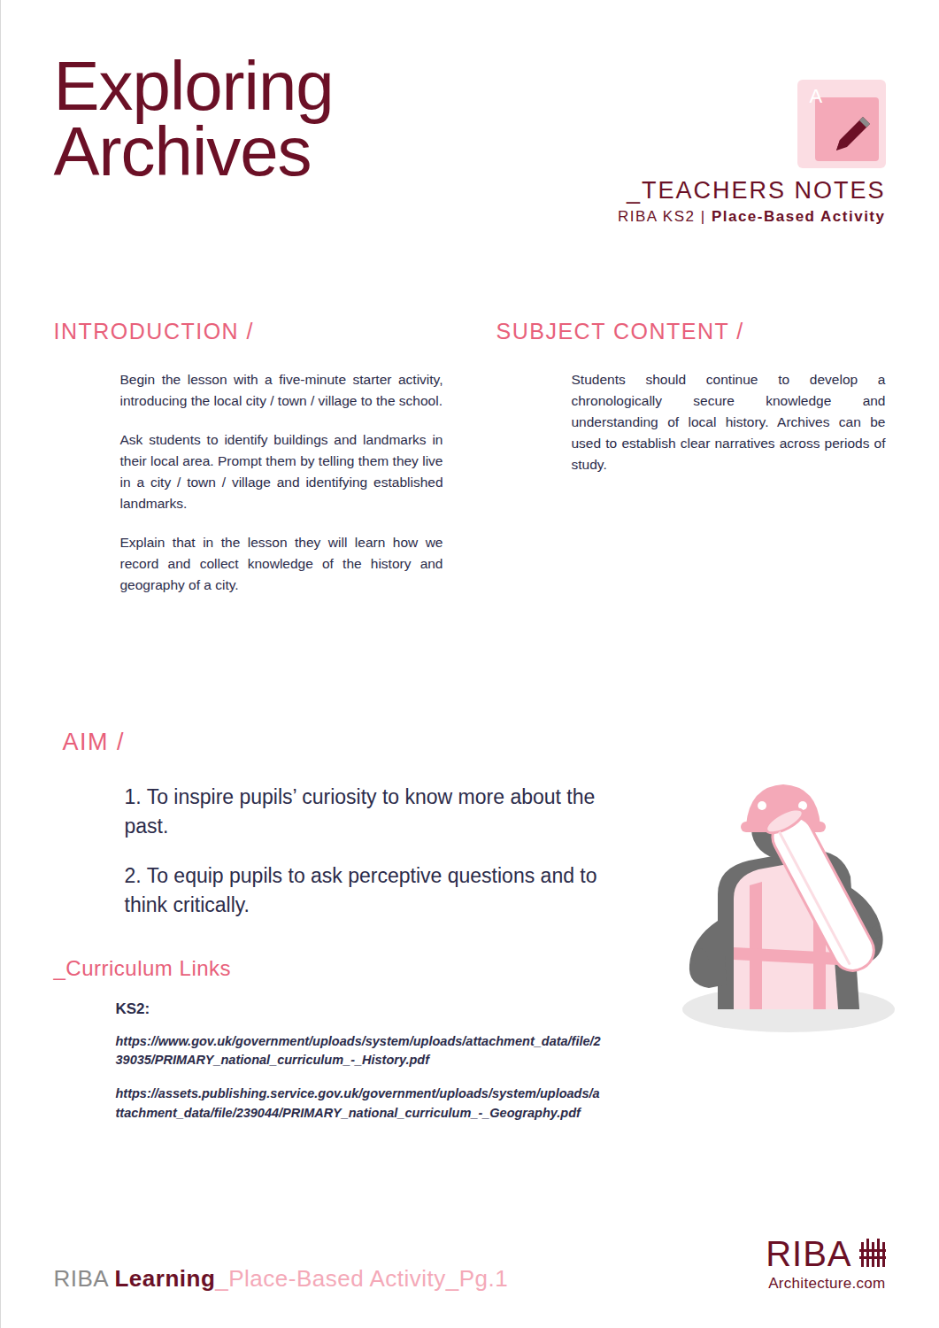Exploring
Archives
A
_TEACHERS NOTES
RIBA KS2 | Place-Based Activity
INTRODUCTION /
Begin the lesson with a five-minute starter activity, introducing the local city / town / village to the school.
Ask students to identify buildings and landmarks in their local area. Prompt them by telling them they live in a city / town / village and identifying established landmarks.
Explain that in the lesson they will learn how we record and collect knowledge of the history and geography of a city.
SUBJECT CONTENT /
Students should continue to develop a chronologically secure knowledge and understanding of local history. Archives can be used to establish clear narratives across periods of study.
AIM /
1. To inspire pupils’ curiosity to know more about the past.
2. To equip pupils to ask perceptive questions and to think critically.
_Curriculum Links
KS2:
https://www.gov.uk/government/uploads/system/uploads/attachment_data/file/239035/PRIMARY_national_curriculum_-_History.pdf
https://assets.publishing.service.gov.uk/government/uploads/system/uploads/attachment_data/file/239044/PRIMARY_national_curriculum_-_Geography.pdf
RIBA Learning_Place-Based Activity_Pg.1
RIBA
Architecture.com